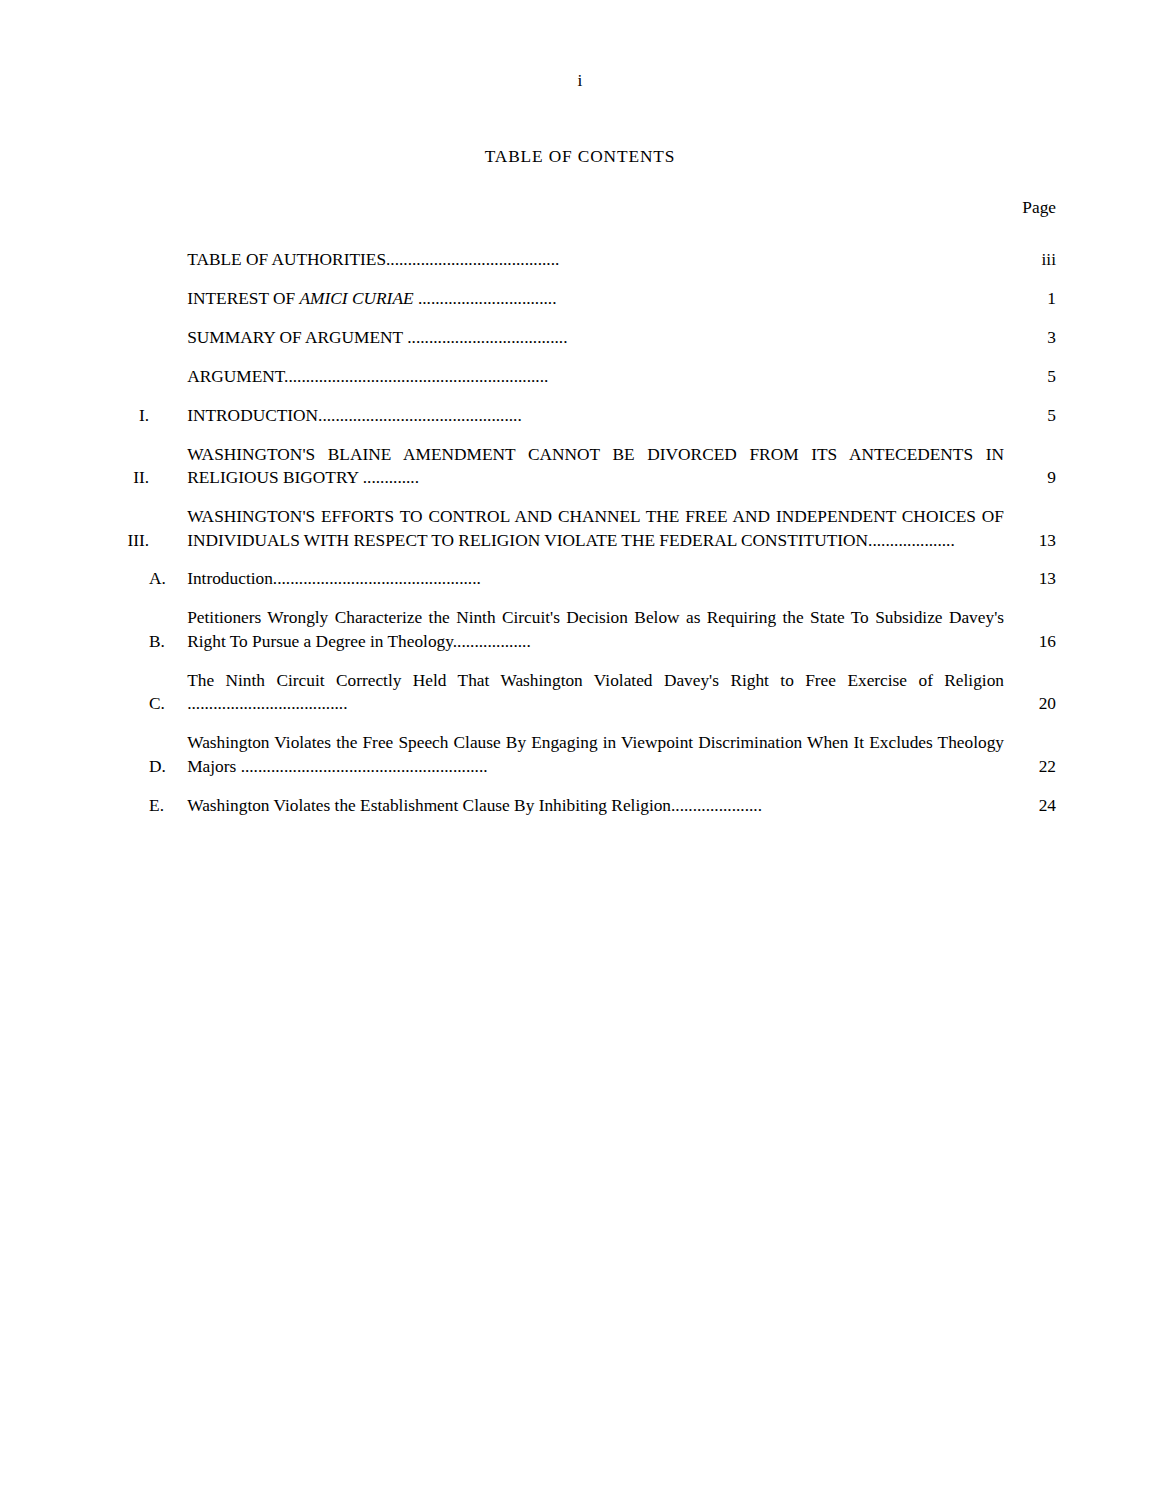i
TABLE OF CONTENTS
Page
| | | TABLE OF AUTHORITIES ........................................ | iii |
| | | INTEREST OF AMICI CURIAE ................................ | 1 |
| | | SUMMARY OF ARGUMENT ..................................... | 3 |
| | | ARGUMENT ............................................................. | 5 |
| I. | | INTRODUCTION ............................................... | 5 |
| II. | | WASHINGTON'S BLAINE AMENDMENT CANNOT BE DIVORCED FROM ITS ANTECEDENTS IN RELIGIOUS BIGOTRY ............. | 9 |
| III. | | WASHINGTON'S EFFORTS TO CONTROL AND CHANNEL THE FREE AND INDEPENDENT CHOICES OF INDIVIDUALS WITH RESPECT TO RELIGION VIOLATE THE FEDERAL CONSTITUTION .................... | 13 |
| | A. | Introduction ................................................ | 13 |
| | B. | Petitioners Wrongly Characterize the Ninth Circuit's Decision Below as Requiring the State To Subsidize Davey's Right To Pursue a Degree in Theology .................. | 16 |
| | C. | The Ninth Circuit Correctly Held That Washington Violated Davey's Right to Free Exercise of Religion ..................................... | 20 |
| | D. | Washington Violates the Free Speech Clause By Engaging in Viewpoint Discrimination When It Excludes Theology Majors ......................................................... | 22 |
| | E. | Washington Violates the Establishment Clause By Inhibiting Religion ..................... | 24 |